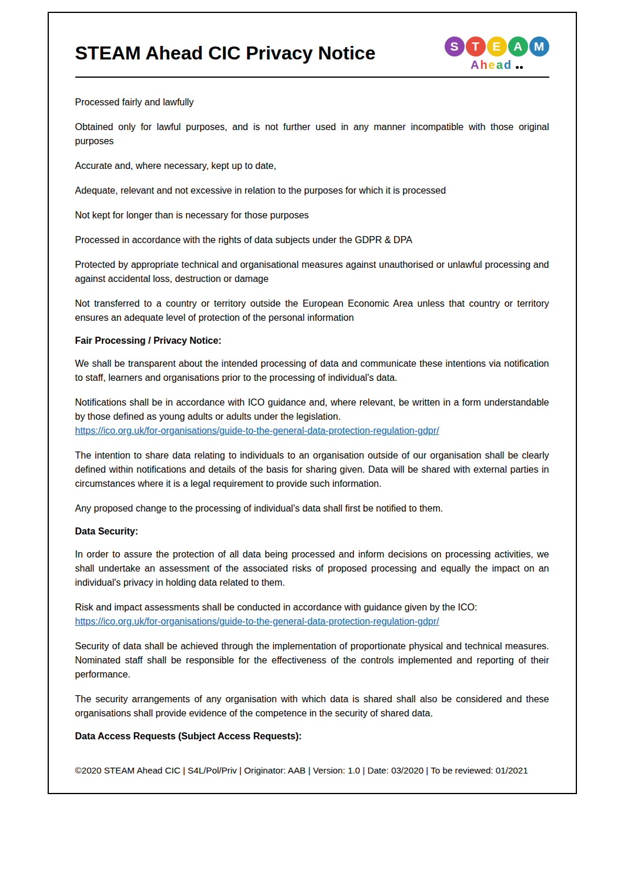STEAM Ahead CIC Privacy Notice
STEAM
Ahead
Processed fairly and lawfully
Obtained only for lawful purposes, and is not further used in any manner incompatible with those original purposes
Accurate and, where necessary, kept up to date,
Adequate, relevant and not excessive in relation to the purposes for which it is processed
Not kept for longer than is necessary for those purposes
Processed in accordance with the rights of data subjects under the GDPR & DPA
Protected by appropriate technical and organisational measures against unauthorised or unlawful processing and against accidental loss, destruction or damage
Not transferred to a country or territory outside the European Economic Area unless that country or territory ensures an adequate level of protection of the personal information
Fair Processing / Privacy Notice:
We shall be transparent about the intended processing of data and communicate these intentions via notification to staff, learners and organisations prior to the processing of individual's data.
Notifications shall be in accordance with ICO guidance and, where relevant, be written in a form understandable by those defined as young adults or adults under the legislation.
https://ico.org.uk/for-organisations/guide-to-the-general-data-protection-regulation-gdpr/
The intention to share data relating to individuals to an organisation outside of our organisation shall be clearly defined within notifications and details of the basis for sharing given. Data will be shared with external parties in circumstances where it is a legal requirement to provide such information.
Any proposed change to the processing of individual's data shall first be notified to them.
Data Security:
In order to assure the protection of all data being processed and inform decisions on processing activities, we shall undertake an assessment of the associated risks of proposed processing and equally the impact on an individual's privacy in holding data related to them.
Risk and impact assessments shall be conducted in accordance with guidance given by the ICO:
https://ico.org.uk/for-organisations/guide-to-the-general-data-protection-regulation-gdpr/
Security of data shall be achieved through the implementation of proportionate physical and technical measures. Nominated staff shall be responsible for the effectiveness of the controls implemented and reporting of their performance.
The security arrangements of any organisation with which data is shared shall also be considered and these organisations shall provide evidence of the competence in the security of shared data.
Data Access Requests (Subject Access Requests):
©2020 STEAM Ahead CIC | S4L/Pol/Priv | Originator: AAB | Version: 1.0 | Date: 03/2020 | To be reviewed: 01/2021